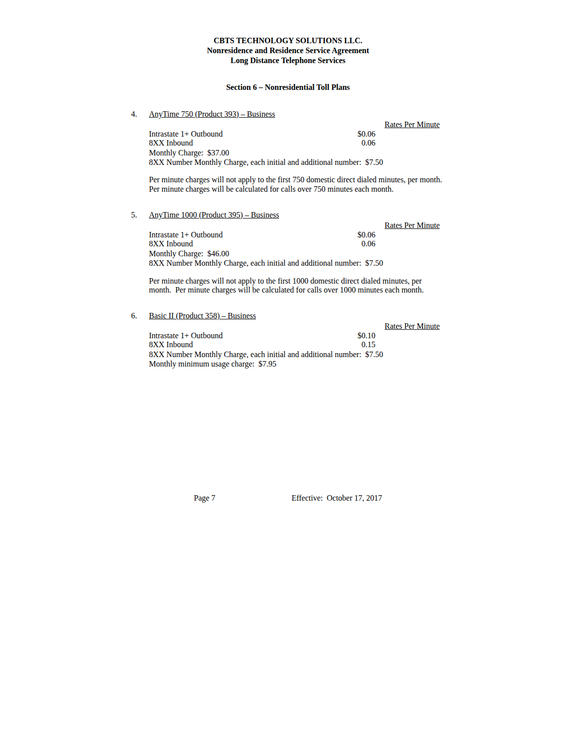CBTS TECHNOLOGY SOLUTIONS LLC. Nonresidence and Residence Service Agreement Long Distance Telephone Services
Section 6 – Nonresidential Toll Plans
4. AnyTime 750 (Product 393) – Business
| | Rates Per Minute |
| Intrastate 1+ Outbound | $0.06 |
| 8XX Inbound | 0.06 |
Monthly Charge: $37.00
8XX Number Monthly Charge, each initial and additional number: $7.50
Per minute charges will not apply to the first 750 domestic direct dialed minutes, per month. Per minute charges will be calculated for calls over 750 minutes each month.
5. AnyTime 1000 (Product 395) – Business
| | Rates Per Minute |
| Intrastate 1+ Outbound | $0.06 |
| 8XX Inbound | 0.06 |
Monthly Charge: $46.00
8XX Number Monthly Charge, each initial and additional number: $7.50
Per minute charges will not apply to the first 1000 domestic direct dialed minutes, per month. Per minute charges will be calculated for calls over 1000 minutes each month.
6. Basic II (Product 358) – Business
| | Rates Per Minute |
| Intrastate 1+ Outbound | $0.10 |
| 8XX Inbound | 0.15 |
8XX Number Monthly Charge, each initial and additional number: $7.50
Monthly minimum usage charge: $7.95
Page 7 Effective: October 17, 2017